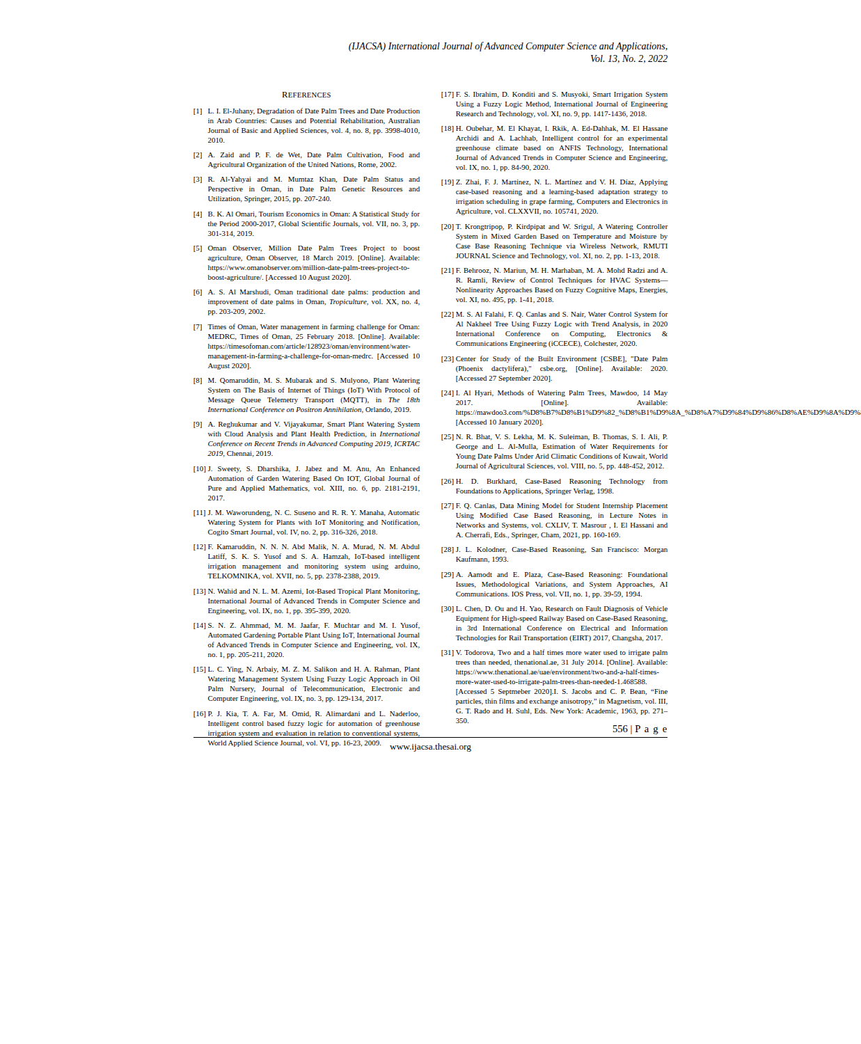(IJACSA) International Journal of Advanced Computer Science and Applications,
Vol. 13, No. 2, 2022
REFERENCES
[1] L. I. El-Juhany, Degradation of Date Palm Trees and Date Production in Arab Countries: Causes and Potential Rehabilitation, Australian Journal of Basic and Applied Sciences, vol. 4, no. 8, pp. 3998-4010, 2010.
[2] A. Zaid and P. F. de Wet, Date Palm Cultivation, Food and Agricultural Organization of the United Nations, Rome, 2002.
[3] R. Al-Yahyai and M. Mumtaz Khan, Date Palm Status and Perspective in Oman, in Date Palm Genetic Resources and Utilization, Springer, 2015, pp. 207-240.
[4] B. K. Al Omari, Tourism Economics in Oman: A Statistical Study for the Period 2000-2017, Global Scientific Journals, vol. VII, no. 3, pp. 301-314, 2019.
[5] Oman Observer, Million Date Palm Trees Project to boost agriculture, Oman Observer, 18 March 2019. [Online]. Available: https://www.omanobserver.om/million-date-palm-trees-project-to-boost-agriculture/. [Accessed 10 August 2020].
[6] A. S. Al Marshudi, Oman traditional date palms: production and improvement of date palms in Oman, Tropiculture, vol. XX, no. 4, pp. 203-209, 2002.
[7] Times of Oman, Water management in farming challenge for Oman: MEDRC, Times of Oman, 25 February 2018. [Online]. Available: https://timesofoman.com/article/128923/oman/environment/water-management-in-farming-a-challenge-for-oman-medrc. [Accessed 10 August 2020].
[8] M. Qomaruddin, M. S. Mubarak and S. Mulyono, Plant Watering System on The Basis of Internet of Things (IoT) With Protocol of Message Queue Telemetry Transport (MQTT), in The 18th International Conference on Positron Annihilation, Orlando, 2019.
[9] A. Reghukumar and V. Vijayakumar, Smart Plant Watering System with Cloud Analysis and Plant Health Prediction, in International Conference on Recent Trends in Advanced Computing 2019, ICRTAC 2019, Chennai, 2019.
[10] J. Sweety, S. Dharshika, J. Jabez and M. Anu, An Enhanced Automation of Garden Watering Based On IOT, Global Journal of Pure and Applied Mathematics, vol. XIII, no. 6, pp. 2181-2191, 2017.
[11] J. M. Waworundeng, N. C. Suseno and R. R. Y. Manaha, Automatic Watering System for Plants with IoT Monitoring and Notification, Cogito Smart Journal, vol. IV, no. 2, pp. 316-326, 2018.
[12] F. Kamaruddin, N. N. N. Abd Malik, N. A. Murad, N. M. Abdul Latiff, S. K. S. Yusof and S. A. Hamzah, IoT-based intelligent irrigation management and monitoring system using arduino, TELKOMNIKA, vol. XVII, no. 5, pp. 2378-2388, 2019.
[13] N. Wahid and N. L. M. Azemi, Iot-Based Tropical Plant Monitoring, International Journal of Advanced Trends in Computer Science and Engineering, vol. IX, no. 1, pp. 395-399, 2020.
[14] S. N. Z. Ahmmad, M. M. Jaafar, F. Muchtar and M. I. Yusof, Automated Gardening Portable Plant Using IoT, International Journal of Advanced Trends in Computer Science and Engineering, vol. IX, no. 1, pp. 205-211, 2020.
[15] L. C. Ying, N. Arbaiy, M. Z. M. Salikon and H. A. Rahman, Plant Watering Management System Using Fuzzy Logic Approach in Oil Palm Nursery, Journal of Telecommunication, Electronic and Computer Engineering, vol. IX, no. 3, pp. 129-134, 2017.
[16] P. J. Kia, T. A. Far, M. Omid, R. Alimardani and L. Naderloo, Intelligent control based fuzzy logic for automation of greenhouse irrigation system and evaluation in relation to conventional systems, World Applied Science Journal, vol. VI, pp. 16-23, 2009.
[17] F. S. Ibrahim, D. Konditi and S. Musyoki, Smart Irrigation System Using a Fuzzy Logic Method, International Journal of Engineering Research and Technology, vol. XI, no. 9, pp. 1417-1436, 2018.
[18] H. Oubehar, M. El Khayat, I. Rkik, A. Ed-Dahhak, M. El Hassane Archidi and A. Lachhab, Intelligent control for an experimental greenhouse climate based on ANFIS Technology, International Journal of Advanced Trends in Computer Science and Engineering, vol. IX, no. 1, pp. 84-90, 2020.
[19] Z. Zhai, F. J. Martínez, N. L. Martínez and V. H. Díaz, Applying case-based reasoning and a learning-based adaptation strategy to irrigation scheduling in grape farming, Computers and Electronics in Agriculture, vol. CLXXVII, no. 105741, 2020.
[20] T. Krongtripop, P. Kirdpipat and W. Srigul, A Watering Controller System in Mixed Garden Based on Temperature and Moisture by Case Base Reasoning Technique via Wireless Network, RMUTI JOURNAL Science and Technology, vol. XI, no. 2, pp. 1-13, 2018.
[21] F. Behrooz, N. Mariun, M. H. Marhaban, M. A. Mohd Radzi and A. R. Ramli, Review of Control Techniques for HVAC Systems—Nonlinearity Approaches Based on Fuzzy Cognitive Maps, Energies, vol. XI, no. 495, pp. 1-41, 2018.
[22] M. S. Al Falahi, F. Q. Canlas and S. Nair, Water Control System for Al Nakheel Tree Using Fuzzy Logic with Trend Analysis, in 2020 International Conference on Computing, Electronics & Communications Engineering (iCCECE), Colchester, 2020.
[23] Center for Study of the Built Environment [CSBE], "Date Palm (Phoenix dactylifera)," csbe.org, [Online]. Available: 2020. [Accessed 27 September 2020].
[24] I. Al Hyari, Methods of Watering Palm Trees, Mawdoo, 14 May 2017. [Online]. Available: https://mawdoo3.com/%D8%B7%D8%B1%D9%82_%D8%B1%D9%8A_%D8%A7%D9%84%D9%86%D8%AE%D9%8A%D9%84. [Accessed 10 January 2020].
[25] N. R. Bhat, V. S. Lekha, M. K. Suleiman, B. Thomas, S. I. Ali, P. George and L. Al-Mulla, Estimation of Water Requirements for Young Date Palms Under Arid Climatic Conditions of Kuwait, World Journal of Agricultural Sciences, vol. VIII, no. 5, pp. 448-452, 2012.
[26] H. D. Burkhard, Case-Based Reasoning Technology from Foundations to Applications, Springer Verlag, 1998.
[27] F. Q. Canlas, Data Mining Model for Student Internship Placement Using Modified Case Based Reasoning, in Lecture Notes in Networks and Systems, vol. CXLIV, T. Masrour , I. El Hassani and A. Cherrafi, Eds., Springer, Cham, 2021, pp. 160-169.
[28] J. L. Kolodner, Case-Based Reasoning, San Francisco: Morgan Kaufmann, 1993.
[29] A. Aamodt and E. Plaza, Case-Based Reasoning: Foundational Issues, Methodological Variations, and System Approaches, AI Communications. IOS Press, vol. VII, no. 1, pp. 39-59, 1994.
[30] L. Chen, D. Ou and H. Yao, Research on Fault Diagnosis of Vehicle Equipment for High-speed Railway Based on Case-Based Reasoning, in 3rd International Conference on Electrical and Information Technologies for Rail Transportation (EIRT) 2017, Changsha, 2017.
[31] V. Todorova, Two and a half times more water used to irrigate palm trees than needed, thenational.ae, 31 July 2014. [Online]. Available: https://www.thenational.ae/uae/environment/two-and-a-half-times-more-water-used-to-irrigate-palm-trees-than-needed-1.468588. [Accessed 5 Septmeber 2020].I. S. Jacobs and C. P. Bean, “Fine particles, thin films and exchange anisotropy,” in Magnetism, vol. III, G. T. Rado and H. Suhl, Eds. New York: Academic, 1963, pp. 271–350.
556 | P a g e
www.ijacsa.thesai.org